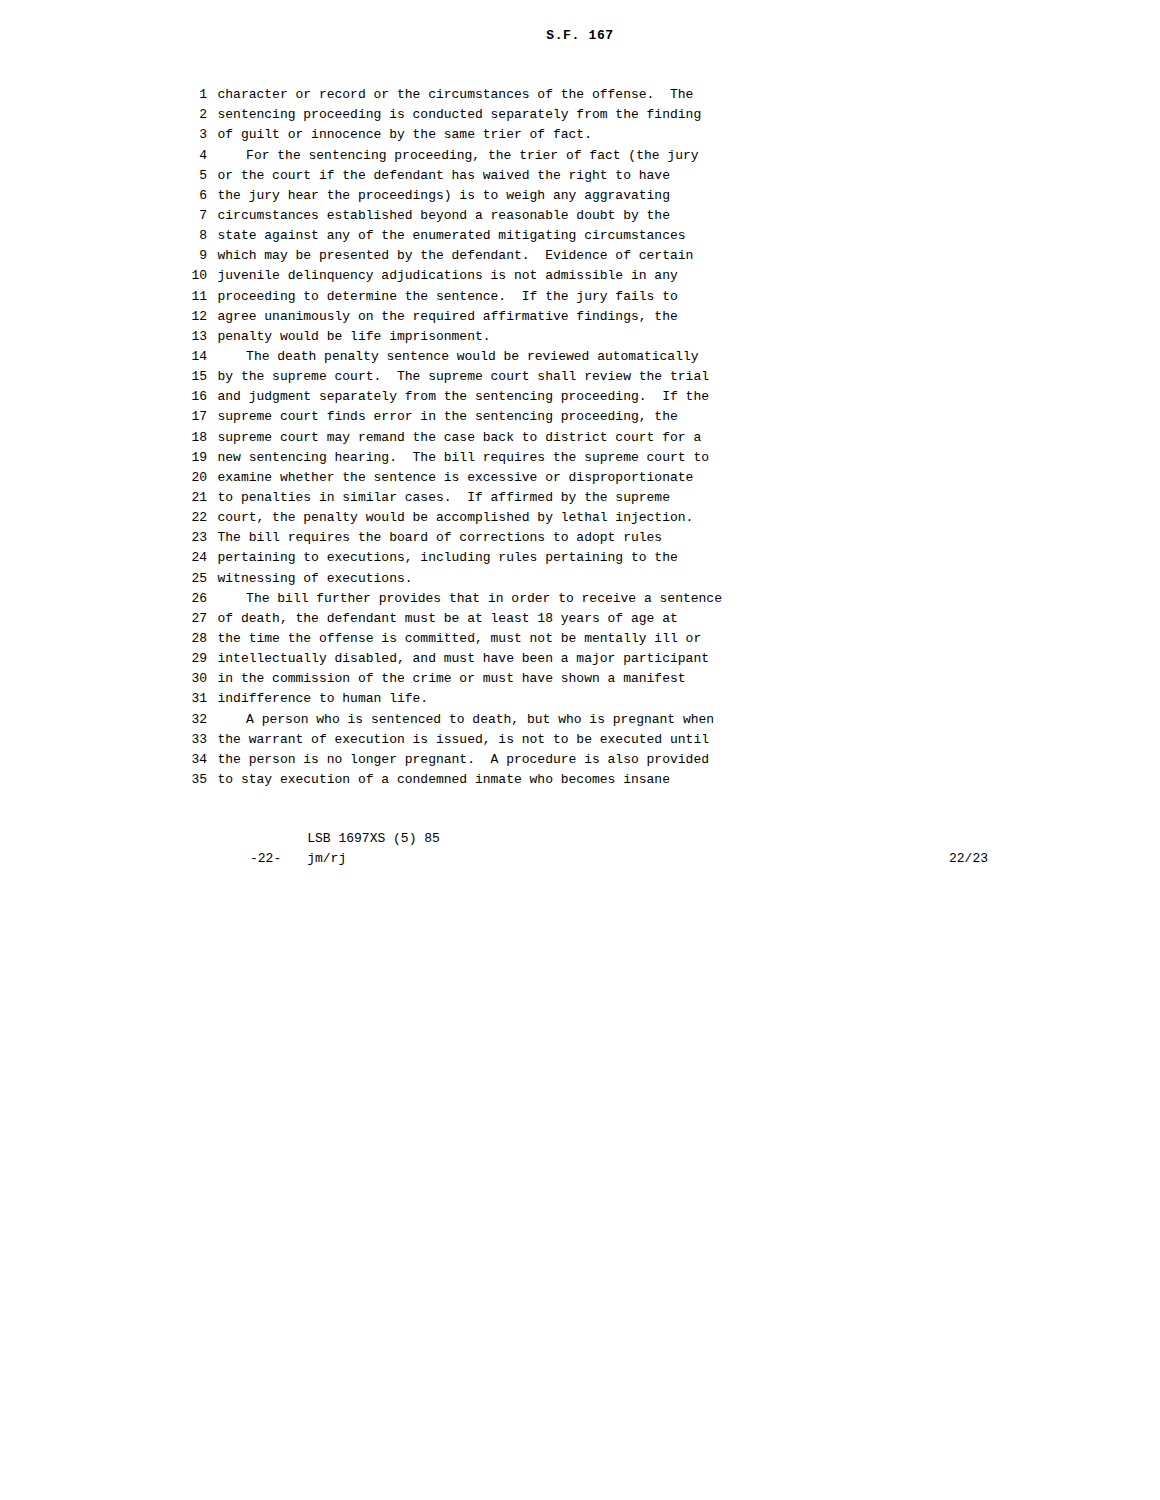S.F. 167
character or record or the circumstances of the offense. The
sentencing proceeding is conducted separately from the finding
of guilt or innocence by the same trier of fact.
For the sentencing proceeding, the trier of fact (the jury
or the court if the defendant has waived the right to have
the jury hear the proceedings) is to weigh any aggravating
circumstances established beyond a reasonable doubt by the
state against any of the enumerated mitigating circumstances
which may be presented by the defendant. Evidence of certain
juvenile delinquency adjudications is not admissible in any
proceeding to determine the sentence. If the jury fails to
agree unanimously on the required affirmative findings, the
penalty would be life imprisonment.
The death penalty sentence would be reviewed automatically
by the supreme court. The supreme court shall review the trial
and judgment separately from the sentencing proceeding. If the
supreme court finds error in the sentencing proceeding, the
supreme court may remand the case back to district court for a
new sentencing hearing. The bill requires the supreme court to
examine whether the sentence is excessive or disproportionate
to penalties in similar cases. If affirmed by the supreme
court, the penalty would be accomplished by lethal injection.
The bill requires the board of corrections to adopt rules
pertaining to executions, including rules pertaining to the
witnessing of executions.
The bill further provides that in order to receive a sentence
of death, the defendant must be at least 18 years of age at
the time the offense is committed, must not be mentally ill or
intellectually disabled, and must have been a major participant
in the commission of the crime or must have shown a manifest
indifference to human life.
A person who is sentenced to death, but who is pregnant when
the warrant of execution is issued, is not to be executed until
the person is no longer pregnant. A procedure is also provided
to stay execution of a condemned inmate who becomes insane
-22-
LSB 1697XS (5) 85
jm/rj
22/23